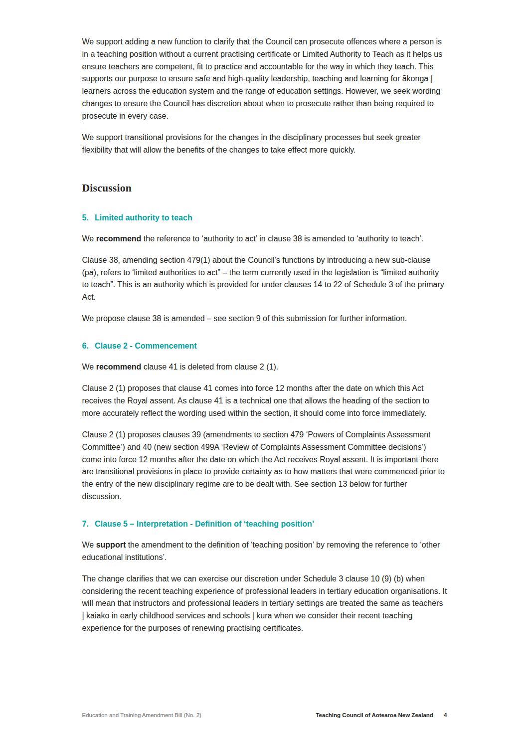We support adding a new function to clarify that the Council can prosecute offences where a person is in a teaching position without a current practising certificate or Limited Authority to Teach as it helps us ensure teachers are competent, fit to practice and accountable for the way in which they teach. This supports our purpose to ensure safe and high-quality leadership, teaching and learning for ākonga | learners across the education system and the range of education settings. However, we seek wording changes to ensure the Council has discretion about when to prosecute rather than being required to prosecute in every case.
We support transitional provisions for the changes in the disciplinary processes but seek greater flexibility that will allow the benefits of the changes to take effect more quickly.
Discussion
5. Limited authority to teach
We recommend the reference to ‘authority to act’ in clause 38 is amended to ‘authority to teach’.
Clause 38, amending section 479(1) about the Council’s functions by introducing a new sub-clause (pa), refers to ‘limited authorities to act” – the term currently used in the legislation is “limited authority to teach”. This is an authority which is provided for under clauses 14 to 22 of Schedule 3 of the primary Act.
We propose clause 38 is amended – see section 9 of this submission for further information.
6. Clause 2 - Commencement
We recommend clause 41 is deleted from clause 2 (1).
Clause 2 (1) proposes that clause 41 comes into force 12 months after the date on which this Act receives the Royal assent. As clause 41 is a technical one that allows the heading of the section to more accurately reflect the wording used within the section, it should come into force immediately.
Clause 2 (1) proposes clauses 39 (amendments to section 479 ‘Powers of Complaints Assessment Committee’) and 40 (new section 499A ‘Review of Complaints Assessment Committee decisions’) come into force 12 months after the date on which the Act receives Royal assent. It is important there are transitional provisions in place to provide certainty as to how matters that were commenced prior to the entry of the new disciplinary regime are to be dealt with. See section 13 below for further discussion.
7. Clause 5 – Interpretation - Definition of ‘teaching position’
We support the amendment to the definition of ‘teaching position’ by removing the reference to ‘other educational institutions’.
The change clarifies that we can exercise our discretion under Schedule 3 clause 10 (9) (b) when considering the recent teaching experience of professional leaders in tertiary education organisations. It will mean that instructors and professional leaders in tertiary settings are treated the same as teachers | kaiako in early childhood services and schools | kura when we consider their recent teaching experience for the purposes of renewing practising certificates.
Education and Training Amendment Bill (No. 2)
Teaching Council of Aotearoa New Zealand 4